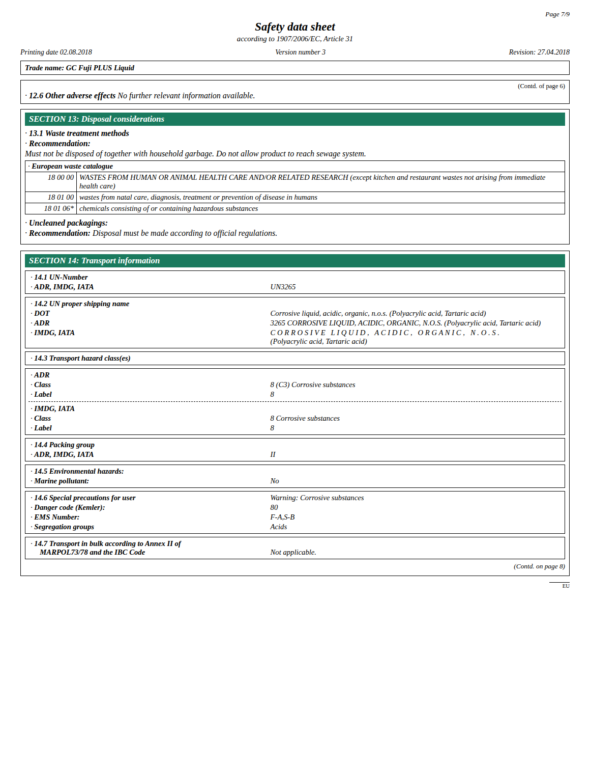Page 7/9
Safety data sheet
according to 1907/2006/EC, Article 31
Printing date 02.08.2018 Version number 3 Revision: 27.04.2018
Trade name: GC Fuji PLUS Liquid
(Contd. of page 6)
· 12.6 Other adverse effects No further relevant information available.
SECTION 13: Disposal considerations
· 13.1 Waste treatment methods
· Recommendation:
Must not be disposed of together with household garbage. Do not allow product to reach sewage system.
| · European waste catalogue |
| 18 00 00 | WASTES FROM HUMAN OR ANIMAL HEALTH CARE AND/OR RELATED RESEARCH (except kitchen and restaurant wastes not arising from immediate health care) |
| 18 01 00 | wastes from natal care, diagnosis, treatment or prevention of disease in humans |
| 18 01 06* | chemicals consisting of or containing hazardous substances |
· Uncleaned packagings:
· Recommendation: Disposal must be made according to official regulations.
SECTION 14: Transport information
| · 14.1 UN-Number | |
| · ADR, IMDG, IATA | UN3265 |
| · 14.2 UN proper shipping name | |
| · DOT | Corrosive liquid, acidic, organic, n.o.s. (Polyacrylic acid, Tartaric acid) |
| · ADR | 3265 CORROSIVE LIQUID, ACIDIC, ORGANIC, N.O.S. (Polyacrylic acid, Tartaric acid) |
| · IMDG, IATA | C O R R O S I V E L I Q U I D , A C I D I C , O R G A N I C , N . O . S . (Polyacrylic acid, Tartaric acid) |
| · 14.3 Transport hazard class(es) | |
| · ADR | |
| · Class | 8 (C3) Corrosive substances |
| · Label | 8 |
| · IMDG, IATA | |
| · Class | 8 Corrosive substances |
| · Label | 8 |
| · 14.4 Packing group | |
| · ADR, IMDG, IATA | II |
| · 14.5 Environmental hazards: | |
| · Marine pollutant: | No |
| · 14.6 Special precautions for user | Warning: Corrosive substances |
| · Danger code (Kemler): | 80 |
| · EMS Number: | F-A,S-B |
| · Segregation groups | Acids |
| · 14.7 Transport in bulk according to Annex II of MARPOL73/78 and the IBC Code | Not applicable. |
(Contd. on page 8)
EU